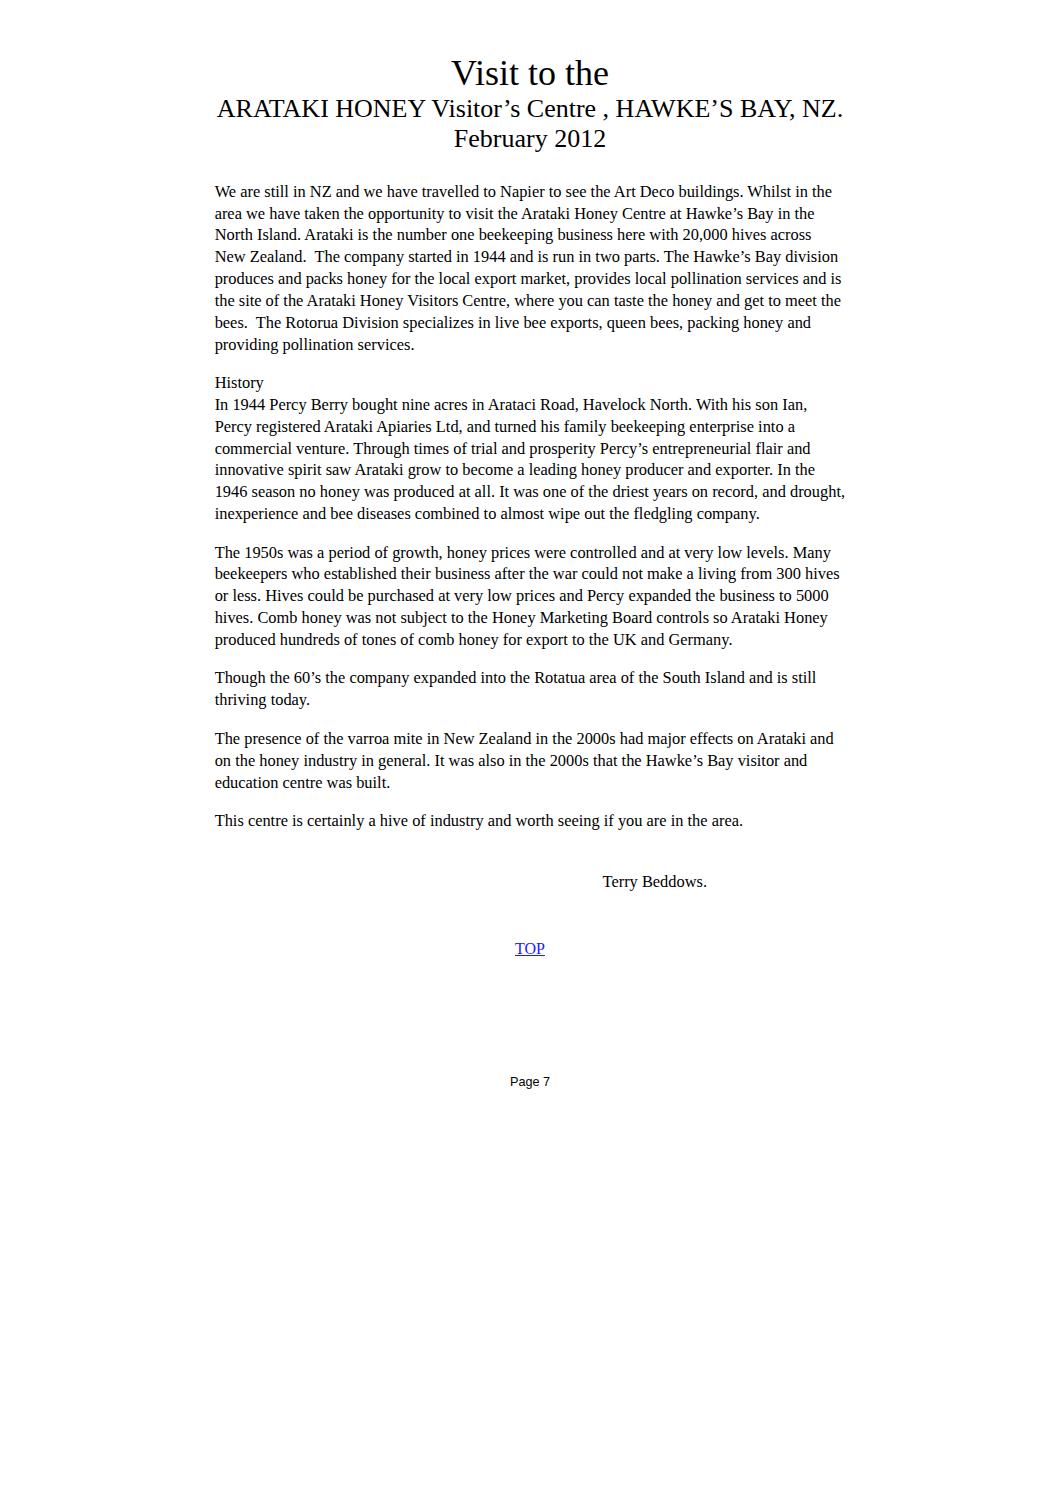Visit to the ARATAKI HONEY Visitor’s Centre , HAWKE’S BAY, NZ. February 2012
We are still in NZ and we have travelled to Napier to see the Art Deco buildings. Whilst in the area we have taken the opportunity to visit the Arataki Honey Centre at Hawke’s Bay in the North Island. Arataki is the number one beekeeping business here with 20,000 hives across New Zealand. The company started in 1944 and is run in two parts. The Hawke’s Bay division produces and packs honey for the local export market, provides local pollination services and is the site of the Arataki Honey Visitors Centre, where you can taste the honey and get to meet the bees. The Rotorua Division specializes in live bee exports, queen bees, packing honey and providing pollination services.
History
In 1944 Percy Berry bought nine acres in Arataci Road, Havelock North. With his son Ian, Percy registered Arataki Apiaries Ltd, and turned his family beekeeping enterprise into a commercial venture. Through times of trial and prosperity Percy’s entrepreneurial flair and innovative spirit saw Arataki grow to become a leading honey producer and exporter. In the 1946 season no honey was produced at all. It was one of the driest years on record, and drought, inexperience and bee diseases combined to almost wipe out the fledgling company.
The 1950s was a period of growth, honey prices were controlled and at very low levels. Many beekeepers who established their business after the war could not make a living from 300 hives or less. Hives could be purchased at very low prices and Percy expanded the business to 5000 hives. Comb honey was not subject to the Honey Marketing Board controls so Arataki Honey produced hundreds of tones of comb honey for export to the UK and Germany.
Though the 60’s the company expanded into the Rotatua area of the South Island and is still thriving today.
The presence of the varroa mite in New Zealand in the 2000s had major effects on Arataki and on the honey industry in general. It was also in the 2000s that the Hawke’s Bay visitor and education centre was built.
This centre is certainly a hive of industry and worth seeing if you are in the area.
Terry Beddows.
TOP
Page 7